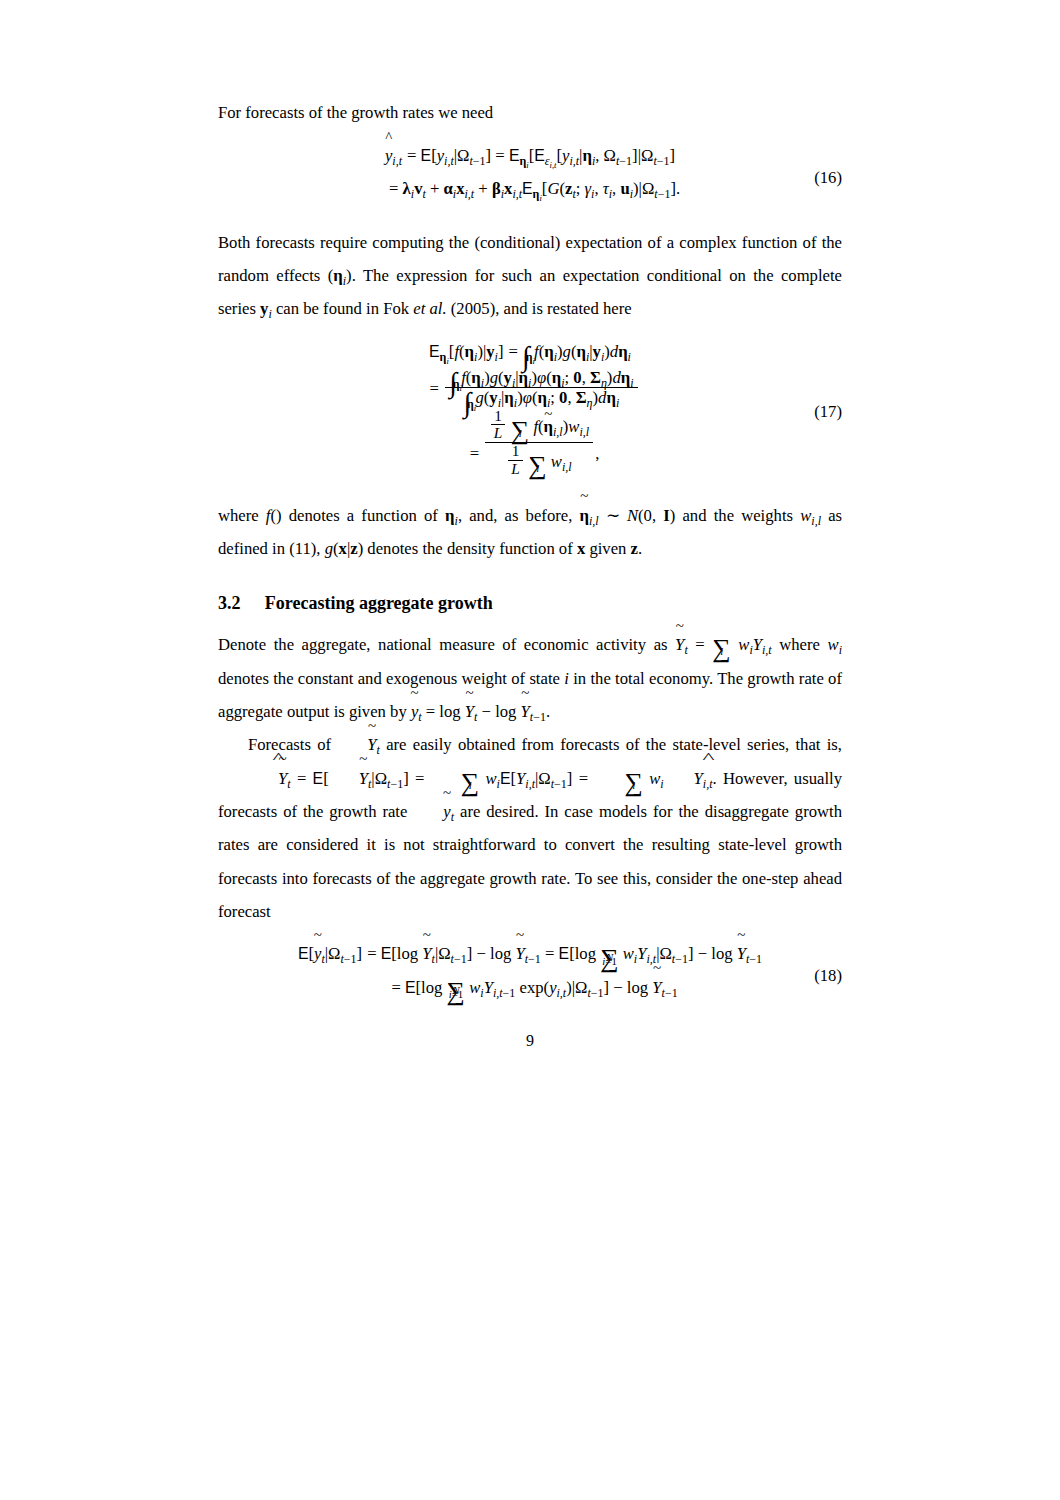For forecasts of the growth rates we need
^yi,t
= E[yi,t|Ωt−1] = Eηi[Eεi,t[yi,t|ηi, Ωt−1]|Ωt−1]
= λivt + αixi,t + βixi,tEηi[G(zt; γi, τi, ui)|Ωt−1].
(16)
Both forecasts require computing the (conditional) expectation of a complex function of the random effects (ηi). The expression for such an expectation conditional on the complete series yi can be found in Fok et al. (2005), and is restated here
Eηi[f(ηi)|yi]
= ∫ηi f(ηi)g(ηi|yi)dηi
= ∫ηi f(ηi)g(yi|ηi)φ(ηi; 0, Ση)dηi∫ηi g(yi|ηi)φ(ηi; 0, Ση)dηi
= 1 L ∑l f(~ηi,l)wi,l 1 L ∑l wi,l,
(17)
where f() denotes a function of ηi, and, as before, ~ηi,l ∼ N(0, I) and the weights wi,l as defined in (11), g(x|z) denotes the density function of x given z.
3.2 Forecasting aggregate growth
Denote the aggregate, national measure of economic activity as ~Yt = ∑i wiYi,t where wi denotes the constant and exogenous weight of state i in the total economy. The growth rate of aggregate output is given by ~yt = log ~Yt − log ~Yt−1.
Forecasts of ~Yt are easily obtained from forecasts of the state-level series, that is, ^~Yt = E[~Yt|Ωt−1] = ∑i wiE[Yi,t|Ωt−1] = ∑i wi^Yi,t. However, usually forecasts of the growth rate ~yt are desired. In case models for the disaggregate growth rates are considered it is not straightforward to convert the resulting state-level growth forecasts into forecasts of the aggregate growth rate. To see this, consider the one-step ahead forecast
E[~yt|Ωt−1]
= E[log ~Yt|Ωt−1] − log ~Yt−1 = E[log ∑Ni=1 wiYi,t|Ωt−1] − log ~Yt−1
= E[log ∑Ni=1 wiYi,t−1 exp(yi,t)|Ωt−1] − log ~Yt−1
(18)
9